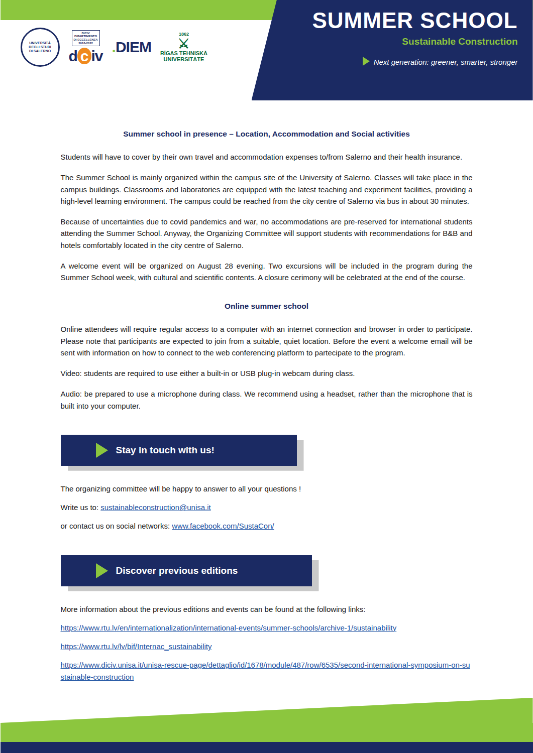SUMMER SCHOOL
Sustainable Construction
Next generation: greener, smarter, stronger
UNIVERSITÀ
DEGLI STUDI
DI SALERNO
DICIV
DIPARTIMENTO
DI ECCELLENZA
2018-2022
dciv
. DIEM
1862
⚔
RĪGAS TEHNISKĀ
UNIVERSITĀTE
Summer school in presence – Location, Accommodation and Social activities
Students will have to cover by their own travel and accommodation expenses to/from Salerno and their health insurance.
The Summer School is mainly organized within the campus site of the University of Salerno. Classes will take place in the campus buildings. Classrooms and laboratories are equipped with the latest teaching and experiment facilities, providing a high-level learning environment. The campus could be reached from the city centre of Salerno via bus in about 30 minutes.
Because of uncertainties due to covid pandemics and war, no accommodations are pre-reserved for international students attending the Summer School. Anyway, the Organizing Committee will support students with recommendations for B&B and hotels comfortably located in the city centre of Salerno.
A welcome event will be organized on August 28 evening. Two excursions will be included in the program during the Summer School week, with cultural and scientific contents. A closure cerimony will be celebrated at the end of the course.
Online summer school
Online attendees will require regular access to a computer with an internet connection and browser in order to participate. Please note that participants are expected to join from a suitable, quiet location. Before the event a welcome email will be sent with information on how to connect to the web conferencing platform to partecipate to the program.
Video: students are required to use either a built-in or USB plug-in webcam during class.
Audio: be prepared to use a microphone during class. We recommend using a headset, rather than the microphone that is built into your computer.
Stay in touch with us!
The organizing committee will be happy to answer to all your questions !
Write us to: sustainableconstruction@unisa.it
or contact us on social networks: www.facebook.com/SustaCon/
Discover previous editions
More information about the previous editions and events can be found at the following links:
https://www.rtu.lv/en/internationalization/international-events/summer-schools/archive-1/sustainability
https://www.rtu.lv/lv/bif/Internac_sustainability
https://www.diciv.unisa.it/unisa-rescue-page/dettaglio/id/1678/module/487/row/6535/second-international-symposium-on-sustainable-construction